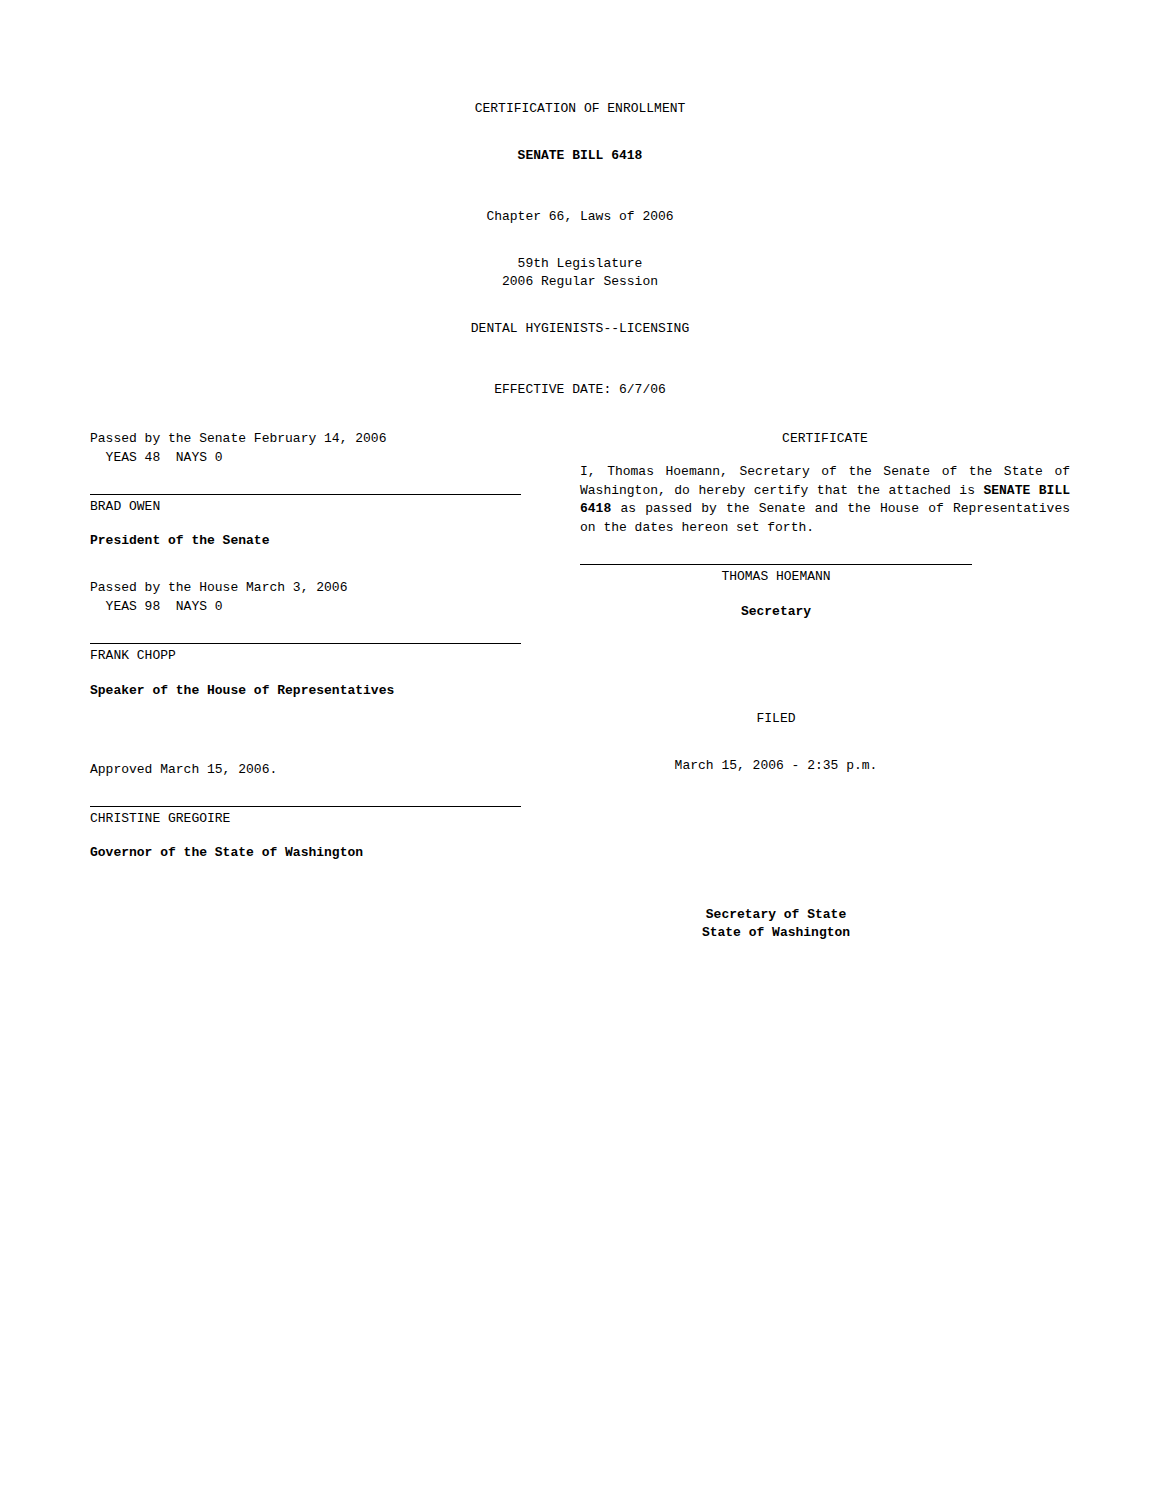CERTIFICATION OF ENROLLMENT
SENATE BILL 6418
Chapter 66, Laws of 2006
59th Legislature
2006 Regular Session
DENTAL HYGIENISTS--LICENSING
EFFECTIVE DATE: 6/7/06
| Passed by the Senate February 14, 2006 YEAS 48 NAYS 0 BRAD OWEN President of the Senate Passed by the House March 3, 2006 YEAS 98 NAYS 0 FRANK CHOPP Speaker of the House of Representatives Approved March 15, 2006. CHRISTINE GREGOIRE Governor of the State of Washington | CERTIFICATE I, Thomas Hoemann, Secretary of the Senate of the State of Washington, do hereby certify that the attached is SENATE BILL 6418 as passed by the Senate and the House of Representatives on the dates hereon set forth. THOMAS HOEMANN Secretary FILED March 15, 2006 - 2:35 p.m. Secretary of State State of Washington |